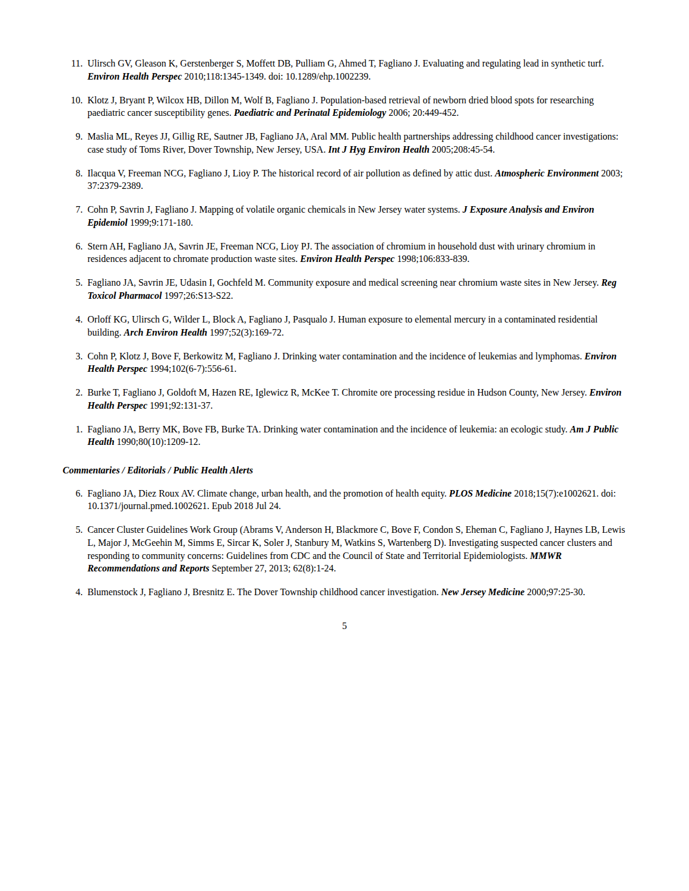11. Ulirsch GV, Gleason K, Gerstenberger S, Moffett DB, Pulliam G, Ahmed T, Fagliano J. Evaluating and regulating lead in synthetic turf. Environ Health Perspec 2010;118:1345-1349. doi: 10.1289/ehp.1002239.
10. Klotz J, Bryant P, Wilcox HB, Dillon M, Wolf B, Fagliano J. Population-based retrieval of newborn dried blood spots for researching paediatric cancer susceptibility genes. Paediatric and Perinatal Epidemiology 2006; 20:449-452.
9. Maslia ML, Reyes JJ, Gillig RE, Sautner JB, Fagliano JA, Aral MM. Public health partnerships addressing childhood cancer investigations: case study of Toms River, Dover Township, New Jersey, USA. Int J Hyg Environ Health 2005;208:45-54.
8. Ilacqua V, Freeman NCG, Fagliano J, Lioy P. The historical record of air pollution as defined by attic dust. Atmospheric Environment 2003; 37:2379-2389.
7. Cohn P, Savrin J, Fagliano J. Mapping of volatile organic chemicals in New Jersey water systems. J Exposure Analysis and Environ Epidemiol 1999;9:171-180.
6. Stern AH, Fagliano JA, Savrin JE, Freeman NCG, Lioy PJ. The association of chromium in household dust with urinary chromium in residences adjacent to chromate production waste sites. Environ Health Perspec 1998;106:833-839.
5. Fagliano JA, Savrin JE, Udasin I, Gochfeld M. Community exposure and medical screening near chromium waste sites in New Jersey. Reg Toxicol Pharmacol 1997;26:S13-S22.
4. Orloff KG, Ulirsch G, Wilder L, Block A, Fagliano J, Pasqualo J. Human exposure to elemental mercury in a contaminated residential building. Arch Environ Health 1997;52(3):169-72.
3. Cohn P, Klotz J, Bove F, Berkowitz M, Fagliano J. Drinking water contamination and the incidence of leukemias and lymphomas. Environ Health Perspec 1994;102(6-7):556-61.
2. Burke T, Fagliano J, Goldoft M, Hazen RE, Iglewicz R, McKee T. Chromite ore processing residue in Hudson County, New Jersey. Environ Health Perspec 1991;92:131-37.
1. Fagliano JA, Berry MK, Bove FB, Burke TA. Drinking water contamination and the incidence of leukemia: an ecologic study. Am J Public Health 1990;80(10):1209-12.
Commentaries / Editorials / Public Health Alerts
6. Fagliano JA, Diez Roux AV. Climate change, urban health, and the promotion of health equity. PLOS Medicine 2018;15(7):e1002621. doi: 10.1371/journal.pmed.1002621. Epub 2018 Jul 24.
5. Cancer Cluster Guidelines Work Group (Abrams V, Anderson H, Blackmore C, Bove F, Condon S, Eheman C, Fagliano J, Haynes LB, Lewis L, Major J, McGeehin M, Simms E, Sircar K, Soler J, Stanbury M, Watkins S, Wartenberg D). Investigating suspected cancer clusters and responding to community concerns: Guidelines from CDC and the Council of State and Territorial Epidemiologists. MMWR Recommendations and Reports September 27, 2013; 62(8):1-24.
4. Blumenstock J, Fagliano J, Bresnitz E. The Dover Township childhood cancer investigation. New Jersey Medicine 2000;97:25-30.
5